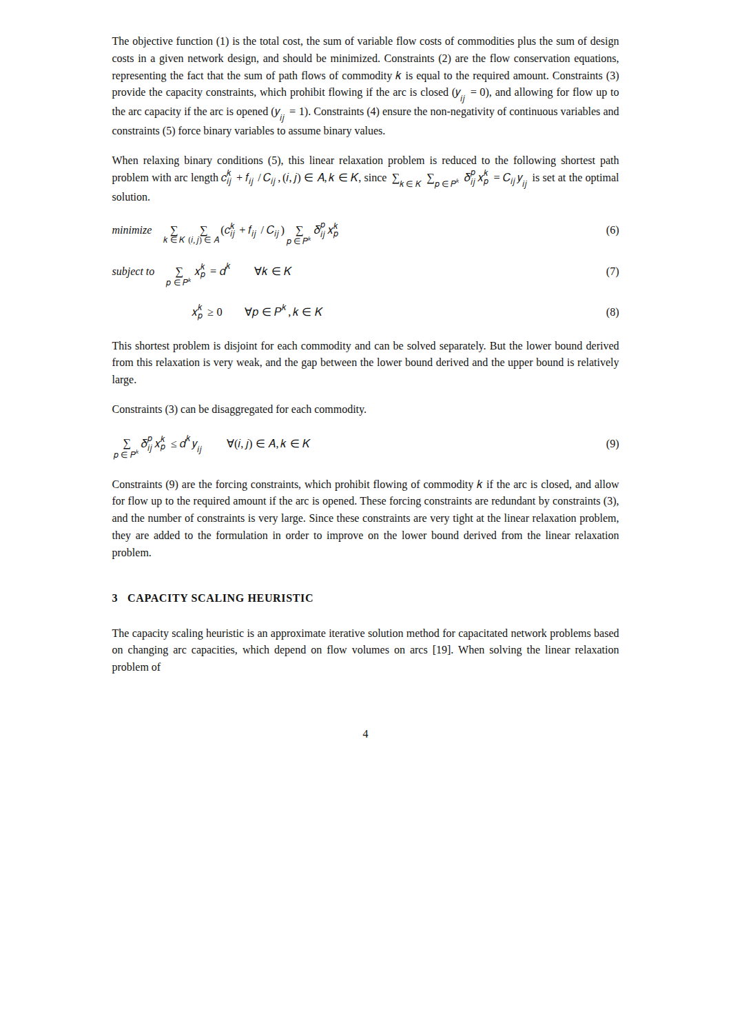The objective function (1) is the total cost, the sum of variable flow costs of commodities plus the sum of design costs in a given network design, and should be minimized. Constraints (2) are the flow conservation equations, representing the fact that the sum of path flows of commodity k is equal to the required amount. Constraints (3) provide the capacity constraints, which prohibit flowing if the arc is closed (yij=0), and allowing for flow up to the arc capacity if the arc is opened (yij=1). Constraints (4) ensure the non-negativity of continuous variables and constraints (5) force binary variables to assume binary values.
When relaxing binary conditions (5), this linear relaxation problem is reduced to the following shortest path problem with arc length cijk+fij/Cij,(i,j)∈A,k∈K, since ∑k∈K∑p∈Pkδijpxpk=Cijyij is set at the optimal solution.
minimize ∑k∈K ∑(i,j)∈A (cijk+fij/Cij) ∑p∈Pk δijp xpk
(6)
subject to ∑p∈Pk xpk = dk ∀k∈K
(7)
xpk ≥0 ∀p∈Pk,k∈K
(8)
This shortest problem is disjoint for each commodity and can be solved separately. But the lower bound derived from this relaxation is very weak, and the gap between the lower bound derived and the upper bound is relatively large.
Constraints (3) can be disaggregated for each commodity.
∑p∈Pk δijp xpk ≤ dk yij ∀(i,j)∈A,k∈K
(9)
Constraints (9) are the forcing constraints, which prohibit flowing of commodity k if the arc is closed, and allow for flow up to the required amount if the arc is opened. These forcing constraints are redundant by constraints (3), and the number of constraints is very large. Since these constraints are very tight at the linear relaxation problem, they are added to the formulation in order to improve on the lower bound derived from the linear relaxation problem.
3 CAPACITY SCALING HEURISTIC
The capacity scaling heuristic is an approximate iterative solution method for capacitated network problems based on changing arc capacities, which depend on flow volumes on arcs [19]. When solving the linear relaxation problem of
4